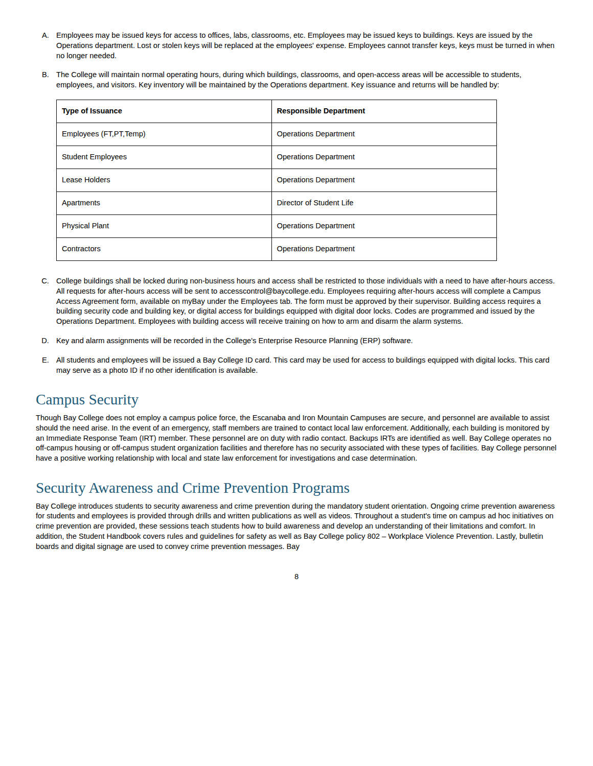Employees may be issued keys for access to offices, labs, classrooms, etc. Employees may be issued keys to buildings. Keys are issued by the Operations department. Lost or stolen keys will be replaced at the employees' expense. Employees cannot transfer keys, keys must be turned in when no longer needed.
The College will maintain normal operating hours, during which buildings, classrooms, and open-access areas will be accessible to students, employees, and visitors. Key inventory will be maintained by the Operations department. Key issuance and returns will be handled by:
| Type of Issuance | Responsible Department |
| --- | --- |
| Employees (FT,PT,Temp) | Operations Department |
| Student Employees | Operations Department |
| Lease Holders | Operations Department |
| Apartments | Director of Student Life |
| Physical Plant | Operations Department |
| Contractors | Operations Department |
College buildings shall be locked during non-business hours and access shall be restricted to those individuals with a need to have after-hours access. All requests for after-hours access will be sent to accesscontrol@baycollege.edu. Employees requiring after-hours access will complete a Campus Access Agreement form, available on myBay under the Employees tab. The form must be approved by their supervisor. Building access requires a building security code and building key, or digital access for buildings equipped with digital door locks. Codes are programmed and issued by the Operations Department. Employees with building access will receive training on how to arm and disarm the alarm systems.
Key and alarm assignments will be recorded in the College's Enterprise Resource Planning (ERP) software.
All students and employees will be issued a Bay College ID card. This card may be used for access to buildings equipped with digital locks. This card may serve as a photo ID if no other identification is available.
Campus Security
Though Bay College does not employ a campus police force, the Escanaba and Iron Mountain Campuses are secure, and personnel are available to assist should the need arise. In the event of an emergency, staff members are trained to contact local law enforcement. Additionally, each building is monitored by an Immediate Response Team (IRT) member. These personnel are on duty with radio contact. Backups IRTs are identified as well. Bay College operates no off-campus housing or off-campus student organization facilities and therefore has no security associated with these types of facilities. Bay College personnel have a positive working relationship with local and state law enforcement for investigations and case determination.
Security Awareness and Crime Prevention Programs
Bay College introduces students to security awareness and crime prevention during the mandatory student orientation. Ongoing crime prevention awareness for students and employees is provided through drills and written publications as well as videos. Throughout a student's time on campus ad hoc initiatives on crime prevention are provided, these sessions teach students how to build awareness and develop an understanding of their limitations and comfort. In addition, the Student Handbook covers rules and guidelines for safety as well as Bay College policy 802 – Workplace Violence Prevention. Lastly, bulletin boards and digital signage are used to convey crime prevention messages. Bay
8